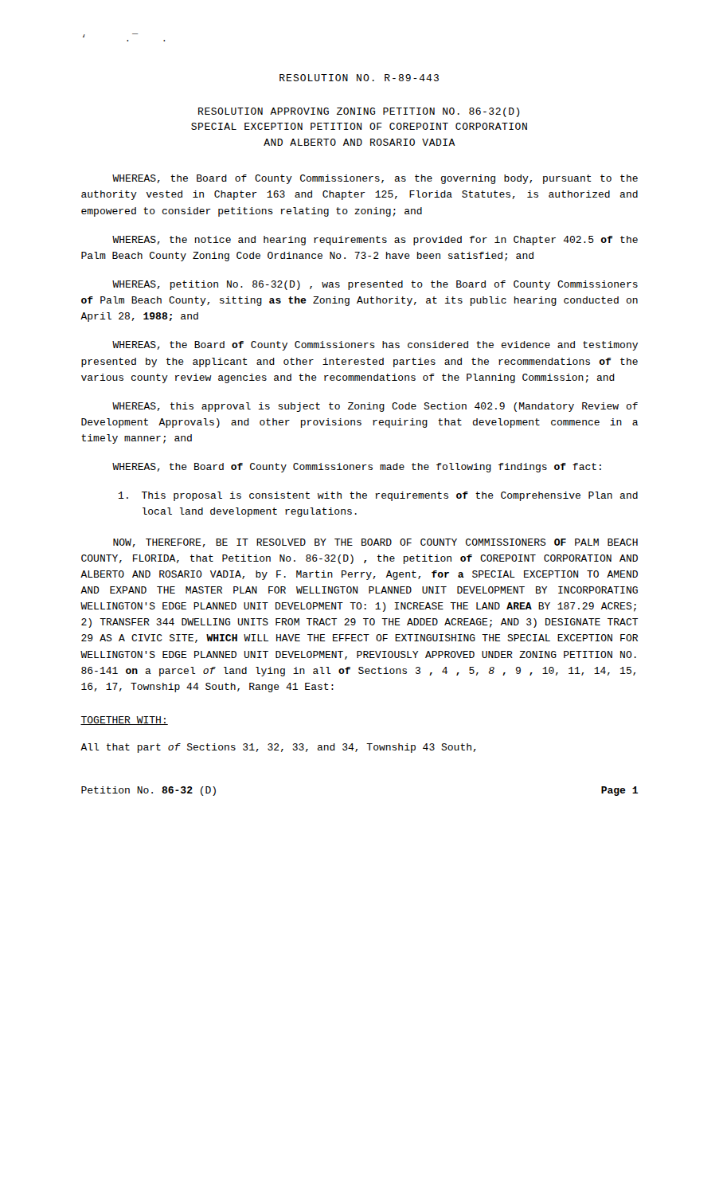‘ .‾ .
RESOLUTION NO. R-89-443
RESOLUTION APPROVING ZONING PETITION NO. 86-32(D)
SPECIAL EXCEPTION PETITION OF COREPOINT CORPORATION
AND ALBERTO AND ROSARIO VADIA
WHEREAS, the Board of County Commissioners, as the governing body, pursuant to the authority vested in Chapter 163 and Chapter 125, Florida Statutes, is authorized and empowered to consider petitions relating to zoning; and
WHEREAS, the notice and hearing requirements as provided for in Chapter 402.5 of the Palm Beach County Zoning Code Ordinance No. 73-2 have been satisfied; and
WHEREAS, petition No. 86-32(D) , was presented to the Board of County Commissioners of Palm Beach County, sitting as the Zoning Authority, at its public hearing conducted on April 28, 1988; and
WHEREAS, the Board of County Commissioners has considered the evidence and testimony presented by the applicant and other interested parties and the recommendations of the various county review agencies and the recommendations of the Planning Commission; and
WHEREAS, this approval is subject to Zoning Code Section 402.9 (Mandatory Review of Development Approvals) and other provisions requiring that development commence in a timely manner; and
WHEREAS, the Board of County Commissioners made the following findings of fact:
This proposal is consistent with the requirements of the Comprehensive Plan and local land development regulations.
NOW, THEREFORE, BE IT RESOLVED BY THE BOARD OF COUNTY COMMISSIONERS OF PALM BEACH COUNTY, FLORIDA, that Petition No. 86-32(D) , the petition of COREPOINT CORPORATION AND ALBERTO AND ROSARIO VADIA, by F. Martin Perry, Agent, for a SPECIAL EXCEPTION TO AMEND AND EXPAND THE MASTER PLAN FOR WELLINGTON PLANNED UNIT DEVELOPMENT BY INCORPORATING WELLINGTON'S EDGE PLANNED UNIT DEVELOPMENT TO: 1) INCREASE THE LAND AREA BY 187.29 ACRES; 2) TRANSFER 344 DWELLING UNITS FROM TRACT 29 TO THE ADDED ACREAGE; AND 3) DESIGNATE TRACT 29 AS A CIVIC SITE, WHICH WILL HAVE THE EFFECT OF EXTINGUISHING THE SPECIAL EXCEPTION FOR WELLINGTON'S EDGE PLANNED UNIT DEVELOPMENT, PREVIOUSLY APPROVED UNDER ZONING PETITION NO. 86-141 on a parcel of land lying in all of Sections 3 , 4 , 5, 8 , 9 , 10, 11, 14, 15, 16, 17, Township 44 South, Range 41 East:
TOGETHER WITH:
All that part of Sections 31, 32, 33, and 34, Township 43 South,
Petition No. 86-32 (D) Page 1